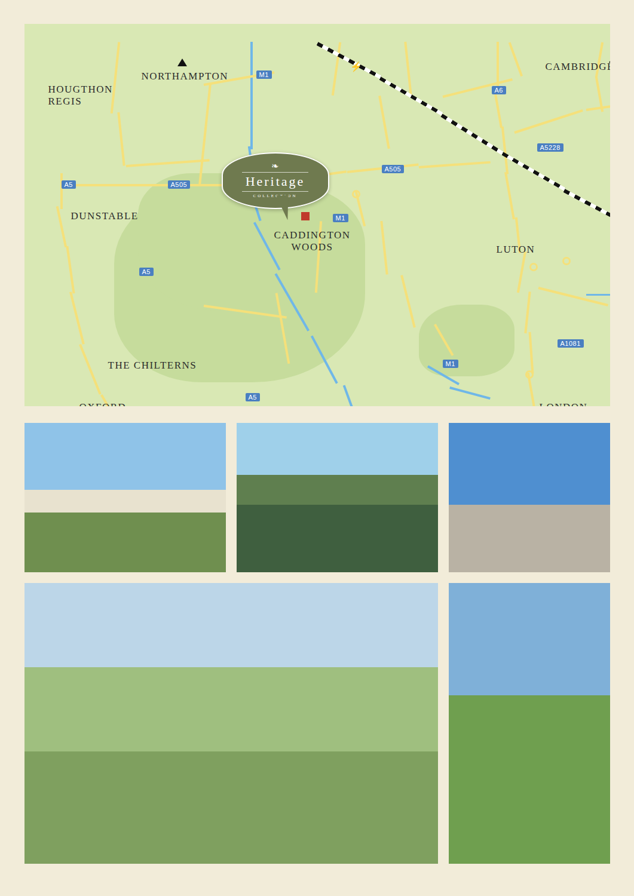⚡
M1
M1
M1
A5
A5
A5
A505
A505
A6
A5228
A1081
Hougthon
Regis
Dunstable
The Chilterns
Oxford
Northampton
Cambridge
Luton
London
Caddington
Woods
❧
Heritage
COLLECTION